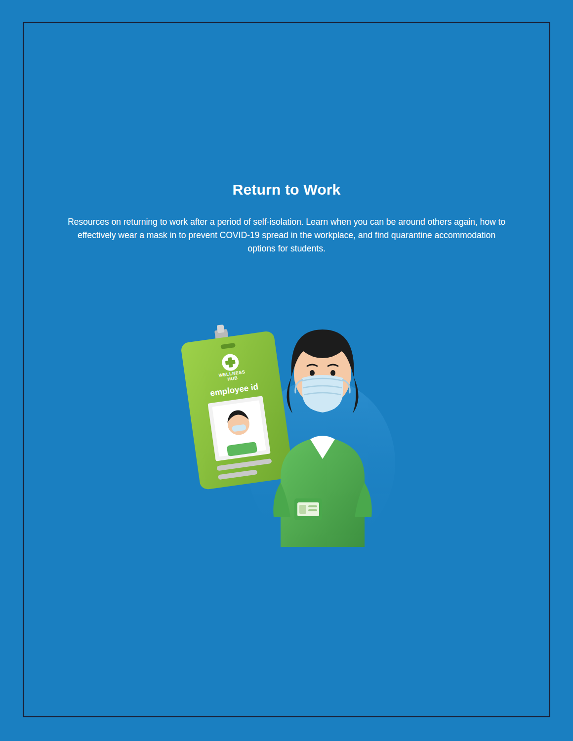Return to Work
Resources on returning to work after a period of self-isolation. Learn when you can be around others again, how to effectively wear a mask in to prevent COVID-19 spread in the workplace, and find quarantine accommodation options for students.
Healthcare worker wearing a face mask beside an employee ID badge Illustration of a person in green scrubs wearing a light blue surgical mask, standing next to a large green employee ID badge labeled Wellness Hub. WELLNESS HUB employee id